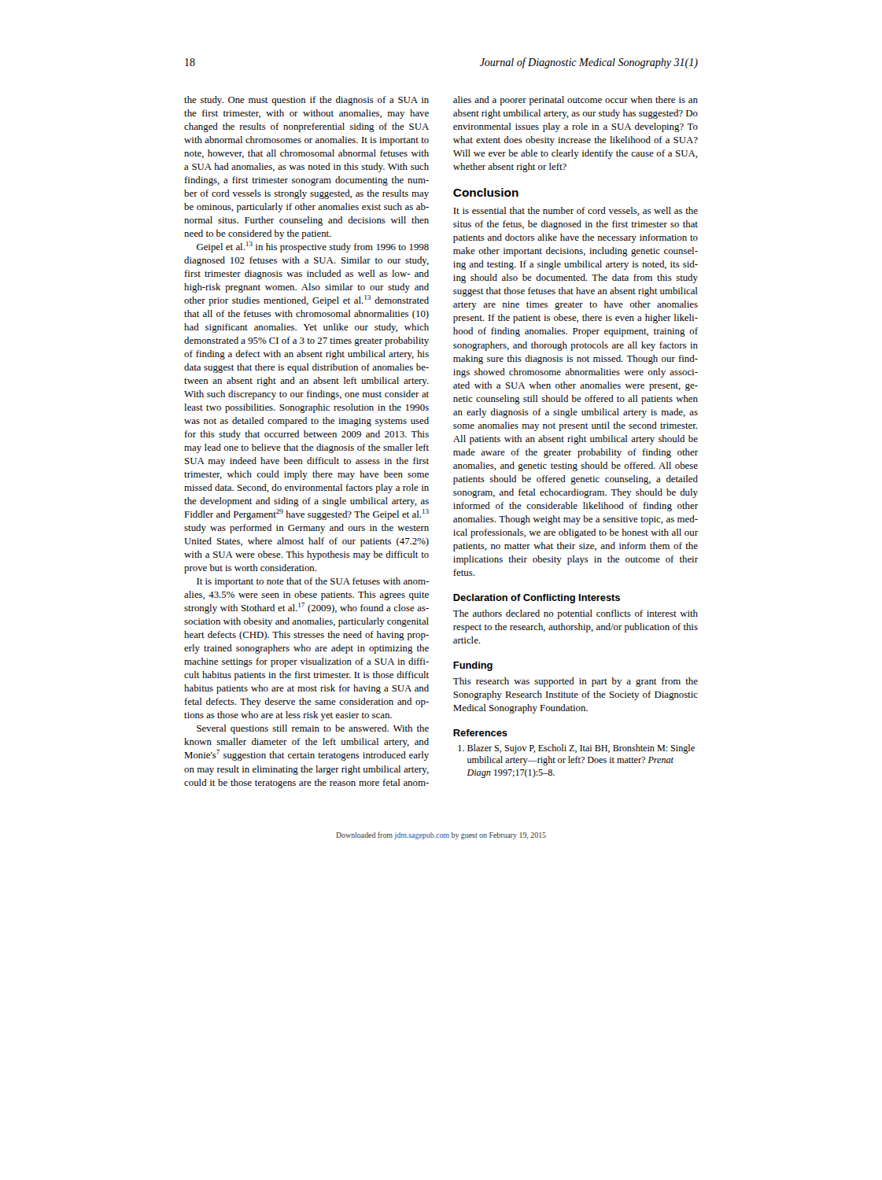18 Journal of Diagnostic Medical Sonography 31(1)
the study. One must question if the diagnosis of a SUA in the first trimester, with or without anomalies, may have changed the results of nonpreferential siding of the SUA with abnormal chromosomes or anomalies. It is important to note, however, that all chromosomal abnormal fetuses with a SUA had anomalies, as was noted in this study. With such findings, a first trimester sonogram documenting the number of cord vessels is strongly suggested, as the results may be ominous, particularly if other anomalies exist such as abnormal situs. Further counseling and decisions will then need to be considered by the patient.
Geipel et al.13 in his prospective study from 1996 to 1998 diagnosed 102 fetuses with a SUA. Similar to our study, first trimester diagnosis was included as well as low- and high-risk pregnant women. Also similar to our study and other prior studies mentioned, Geipel et al.13 demonstrated that all of the fetuses with chromosomal abnormalities (10) had significant anomalies. Yet unlike our study, which demonstrated a 95% CI of a 3 to 27 times greater probability of finding a defect with an absent right umbilical artery, his data suggest that there is equal distribution of anomalies between an absent right and an absent left umbilical artery. With such discrepancy to our findings, one must consider at least two possibilities. Sonographic resolution in the 1990s was not as detailed compared to the imaging systems used for this study that occurred between 2009 and 2013. This may lead one to believe that the diagnosis of the smaller left SUA may indeed have been difficult to assess in the first trimester, which could imply there may have been some missed data. Second, do environmental factors play a role in the development and siding of a single umbilical artery, as Fiddler and Pergament29 have suggested? The Geipel et al.13 study was performed in Germany and ours in the western United States, where almost half of our patients (47.2%) with a SUA were obese. This hypothesis may be difficult to prove but is worth consideration.
It is important to note that of the SUA fetuses with anomalies, 43.5% were seen in obese patients. This agrees quite strongly with Stothard et al.17 (2009), who found a close association with obesity and anomalies, particularly congenital heart defects (CHD). This stresses the need of having properly trained sonographers who are adept in optimizing the machine settings for proper visualization of a SUA in difficult habitus patients in the first trimester. It is those difficult habitus patients who are at most risk for having a SUA and fetal defects. They deserve the same consideration and options as those who are at less risk yet easier to scan.
Several questions still remain to be answered. With the known smaller diameter of the left umbilical artery, and Monie's7 suggestion that certain teratogens introduced early on may result in eliminating the larger right umbilical artery, could it be those teratogens are the reason more fetal anomalies and a poorer perinatal outcome occur when there is an absent right umbilical artery, as our study has suggested? Do environmental issues play a role in a SUA developing? To what extent does obesity increase the likelihood of a SUA? Will we ever be able to clearly identify the cause of a SUA, whether absent right or left?
Conclusion
It is essential that the number of cord vessels, as well as the situs of the fetus, be diagnosed in the first trimester so that patients and doctors alike have the necessary information to make other important decisions, including genetic counseling and testing. If a single umbilical artery is noted, its siding should also be documented. The data from this study suggest that those fetuses that have an absent right umbilical artery are nine times greater to have other anomalies present. If the patient is obese, there is even a higher likelihood of finding anomalies. Proper equipment, training of sonographers, and thorough protocols are all key factors in making sure this diagnosis is not missed. Though our findings showed chromosome abnormalities were only associated with a SUA when other anomalies were present, genetic counseling still should be offered to all patients when an early diagnosis of a single umbilical artery is made, as some anomalies may not present until the second trimester. All patients with an absent right umbilical artery should be made aware of the greater probability of finding other anomalies, and genetic testing should be offered. All obese patients should be offered genetic counseling, a detailed sonogram, and fetal echocardiogram. They should be duly informed of the considerable likelihood of finding other anomalies. Though weight may be a sensitive topic, as medical professionals, we are obligated to be honest with all our patients, no matter what their size, and inform them of the implications their obesity plays in the outcome of their fetus.
Declaration of Conflicting Interests
The authors declared no potential conflicts of interest with respect to the research, authorship, and/or publication of this article.
Funding
This research was supported in part by a grant from the Sonography Research Institute of the Society of Diagnostic Medical Sonography Foundation.
References
Blazer S, Sujov P, Escholi Z, Itai BH, Bronshtein M: Single umbilical artery—right or left? Does it matter? Prenat Diagn 1997;17(1):5–8.
Downloaded from jdm.sagepub.com by guest on February 19, 2015